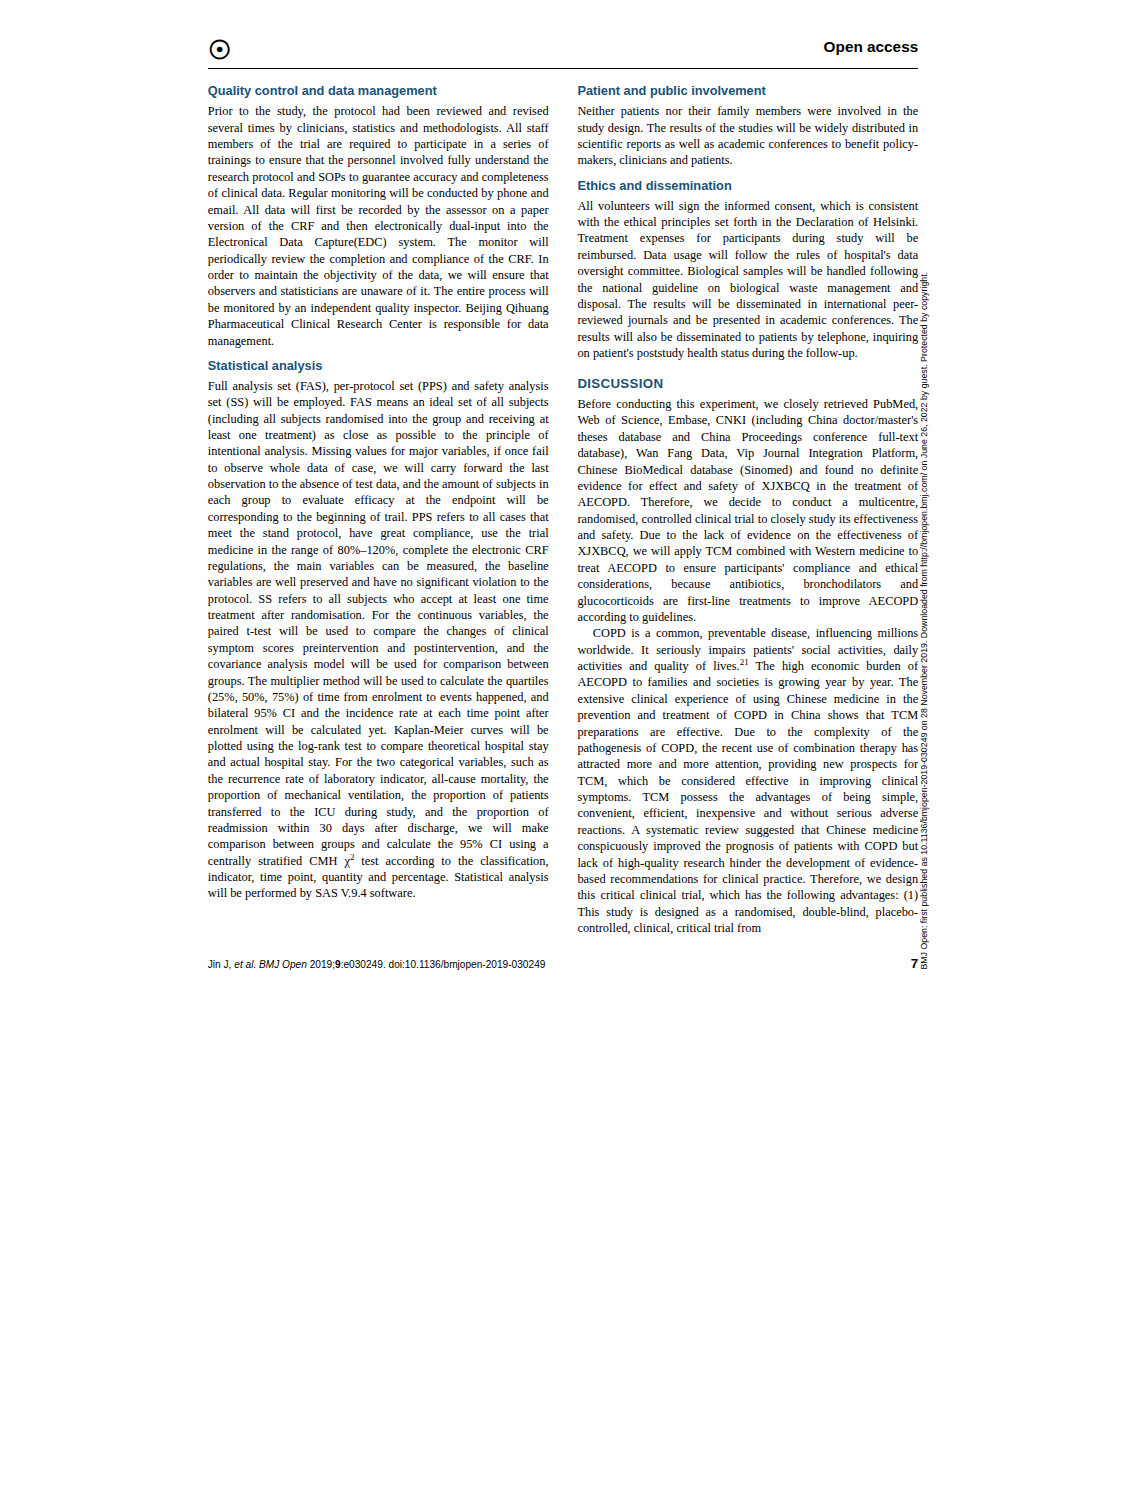BMJ Open: first published as 10.1136/bmjopen-2019-030249 on 28 November 2019. Downloaded from http://bmjopen.bmj.com/ on June 26, 2022 by guest. Protected by copyright.
☉
Open access
Quality control and data management
Prior to the study, the protocol had been reviewed and revised several times by clinicians, statistics and methodologists. All staff members of the trial are required to participate in a series of trainings to ensure that the personnel involved fully understand the research protocol and SOPs to guarantee accuracy and completeness of clinical data. Regular monitoring will be conducted by phone and email. All data will first be recorded by the assessor on a paper version of the CRF and then electronically dual-input into the Electronical Data Capture(EDC) system. The monitor will periodically review the completion and compliance of the CRF. In order to maintain the objectivity of the data, we will ensure that observers and statisticians are unaware of it. The entire process will be monitored by an independent quality inspector. Beijing Qihuang Pharmaceutical Clinical Research Center is responsible for data management.
Statistical analysis
Full analysis set (FAS), per-protocol set (PPS) and safety analysis set (SS) will be employed. FAS means an ideal set of all subjects (including all subjects randomised into the group and receiving at least one treatment) as close as possible to the principle of intentional analysis. Missing values for major variables, if once fail to observe whole data of case, we will carry forward the last observation to the absence of test data, and the amount of subjects in each group to evaluate efficacy at the endpoint will be corresponding to the beginning of trail. PPS refers to all cases that meet the stand protocol, have great compliance, use the trial medicine in the range of 80%–120%, complete the electronic CRF regulations, the main variables can be measured, the baseline variables are well preserved and have no significant violation to the protocol. SS refers to all subjects who accept at least one time treatment after randomisation. For the continuous variables, the paired t-test will be used to compare the changes of clinical symptom scores preintervention and postintervention, and the covariance analysis model will be used for comparison between groups. The multiplier method will be used to calculate the quartiles (25%, 50%, 75%) of time from enrolment to events happened, and bilateral 95% CI and the incidence rate at each time point after enrolment will be calculated yet. Kaplan-Meier curves will be plotted using the log-rank test to compare theoretical hospital stay and actual hospital stay. For the two categorical variables, such as the recurrence rate of laboratory indicator, all-cause mortality, the proportion of mechanical ventilation, the proportion of patients transferred to the ICU during study, and the proportion of readmission within 30 days after discharge, we will make comparison between groups and calculate the 95% CI using a centrally stratified CMH χ2 test according to the classification, indicator, time point, quantity and percentage. Statistical analysis will be performed by SAS V.9.4 software.
Patient and public involvement
Neither patients nor their family members were involved in the study design. The results of the studies will be widely distributed in scientific reports as well as academic conferences to benefit policy-makers, clinicians and patients.
Ethics and dissemination
All volunteers will sign the informed consent, which is consistent with the ethical principles set forth in the Declaration of Helsinki. Treatment expenses for participants during study will be reimbursed. Data usage will follow the rules of hospital's data oversight committee. Biological samples will be handled following the national guideline on biological waste management and disposal. The results will be disseminated in international peer-reviewed journals and be presented in academic conferences. The results will also be disseminated to patients by telephone, inquiring on patient's poststudy health status during the follow-up.
DISCUSSION
Before conducting this experiment, we closely retrieved PubMed, Web of Science, Embase, CNKI (including China doctor/master's theses database and China Proceedings conference full-text database), Wan Fang Data, Vip Journal Integration Platform, Chinese BioMedical database (Sinomed) and found no definite evidence for effect and safety of XJXBCQ in the treatment of AECOPD. Therefore, we decide to conduct a multicentre, randomised, controlled clinical trial to closely study its effectiveness and safety. Due to the lack of evidence on the effectiveness of XJXBCQ, we will apply TCM combined with Western medicine to treat AECOPD to ensure participants' compliance and ethical considerations, because antibiotics, bronchodilators and glucocorticoids are first-line treatments to improve AECOPD according to guidelines.
COPD is a common, preventable disease, influencing millions worldwide. It seriously impairs patients' social activities, daily activities and quality of lives.21 The high economic burden of AECOPD to families and societies is growing year by year. The extensive clinical experience of using Chinese medicine in the prevention and treatment of COPD in China shows that TCM preparations are effective. Due to the complexity of the pathogenesis of COPD, the recent use of combination therapy has attracted more and more attention, providing new prospects for TCM, which be considered effective in improving clinical symptoms. TCM possess the advantages of being simple, convenient, efficient, inexpensive and without serious adverse reactions. A systematic review suggested that Chinese medicine conspicuously improved the prognosis of patients with COPD but lack of high-quality research hinder the development of evidence-based recommendations for clinical practice. Therefore, we design this critical clinical trial, which has the following advantages: (1) This study is designed as a randomised, double-blind, placebo-controlled, clinical, critical trial from
Jin J, et al. BMJ Open 2019;9:e030249. doi:10.1136/bmjopen-2019-030249
7